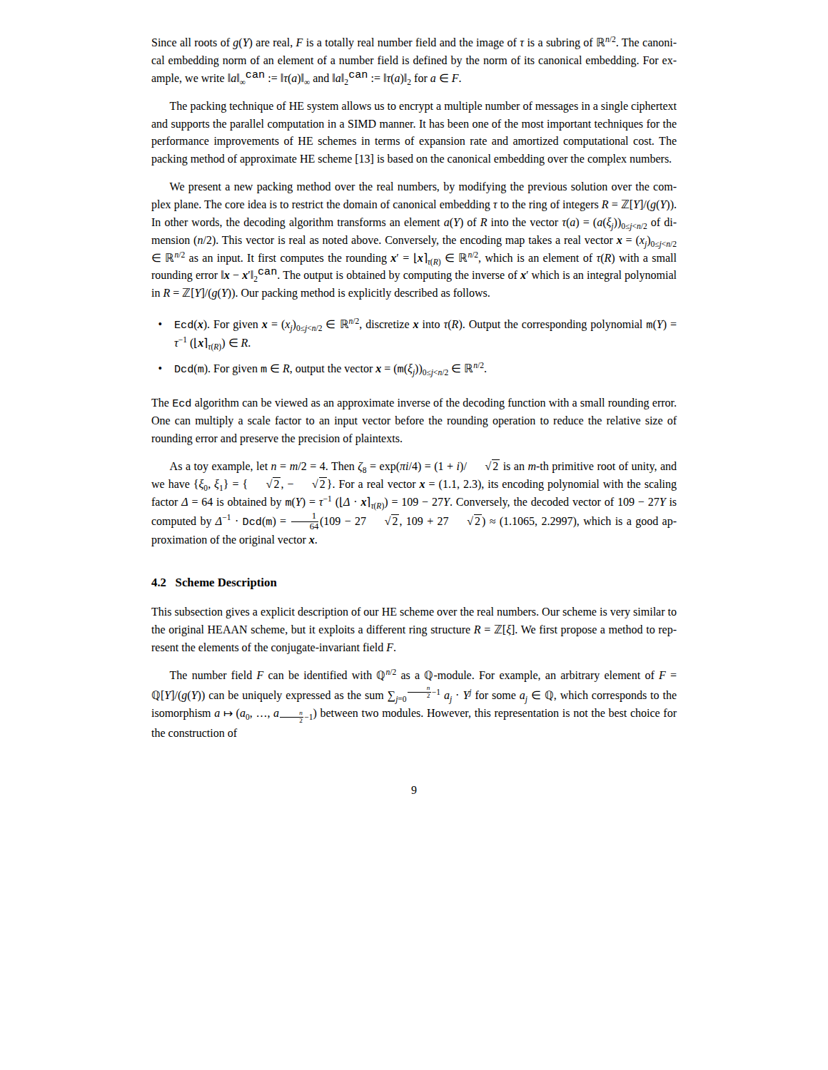Since all roots of g(Y) are real, F is a totally real number field and the image of τ is a subring of ℝn/2. The canonical embedding norm of an element of a number field is defined by the norm of its canonical embedding. For example, we write ‖a‖∞can := ‖τ(a)‖∞ and ‖a‖2can := ‖τ(a)‖2 for a ∈ F.
The packing technique of HE system allows us to encrypt a multiple number of messages in a single ciphertext and supports the parallel computation in a SIMD manner. It has been one of the most important techniques for the performance improvements of HE schemes in terms of expansion rate and amortized computational cost. The packing method of approximate HE scheme [13] is based on the canonical embedding over the complex numbers.
We present a new packing method over the real numbers, by modifying the previous solution over the complex plane. The core idea is to restrict the domain of canonical embedding τ to the ring of integers R = ℤ[Y]/(g(Y)). In other words, the decoding algorithm transforms an element a(Y) of R into the vector τ(a) = (a(ξj))0≤j<n/2 of dimension (n/2). This vector is real as noted above. Conversely, the encoding map takes a real vector x = (xj)0≤j<n/2 ∈ ℝn/2 as an input. It first computes the rounding x′ = ⌊x⌉τ(R) ∈ ℝn/2, which is an element of τ(R) with a small rounding error ‖x − x′‖2can. The output is obtained by computing the inverse of x′ which is an integral polynomial in R = ℤ[Y]/(g(Y)). Our packing method is explicitly described as follows.
Ecd(x). For given x = (xj)0≤j<n/2 ∈ ℝn/2, discretize x into τ(R). Output the corresponding polynomial m(Y) = τ−1 (⌊x⌉τ(R)) ∈ R.
Dcd(m). For given m ∈ R, output the vector x = (m(ξj))0≤j<n/2 ∈ ℝn/2.
The Ecd algorithm can be viewed as an approximate inverse of the decoding function with a small rounding error. One can multiply a scale factor to an input vector before the rounding operation to reduce the relative size of rounding error and preserve the precision of plaintexts.
As a toy example, let n = m/2 = 4. Then ζ8 = exp(πi/4) = (1 + i)/√2 is an m-th primitive root of unity, and we have {ξ0, ξ1} = {√2, −√2}. For a real vector x = (1.1, 2.3), its encoding polynomial with the scaling factor Δ = 64 is obtained by m(Y) = τ−1 (⌊Δ · x⌉τ(R)) = 109 − 27Y. Conversely, the decoded vector of 109 − 27Y is computed by Δ−1 · Dcd(m) = 164(109 − 27√2, 109 + 27√2) ≈ (1.1065, 2.2997), which is a good approximation of the original vector x.
4.2 Scheme Description
This subsection gives a explicit description of our HE scheme over the real numbers. Our scheme is very similar to the original HEAAN scheme, but it exploits a different ring structure R = ℤ[ξ]. We first propose a method to represent the elements of the conjugate-invariant field F.
The number field F can be identified with ℚn/2 as a ℚ-module. For example, an arbitrary element of F = ℚ[Y]/(g(Y)) can be uniquely expressed as the sum ∑j=0n 2−1 aj · Yj for some aj ∈ ℚ, which corresponds to the isomorphism a ↦ (a0, …, an 2−1) between two modules. However, this representation is not the best choice for the construction of
9